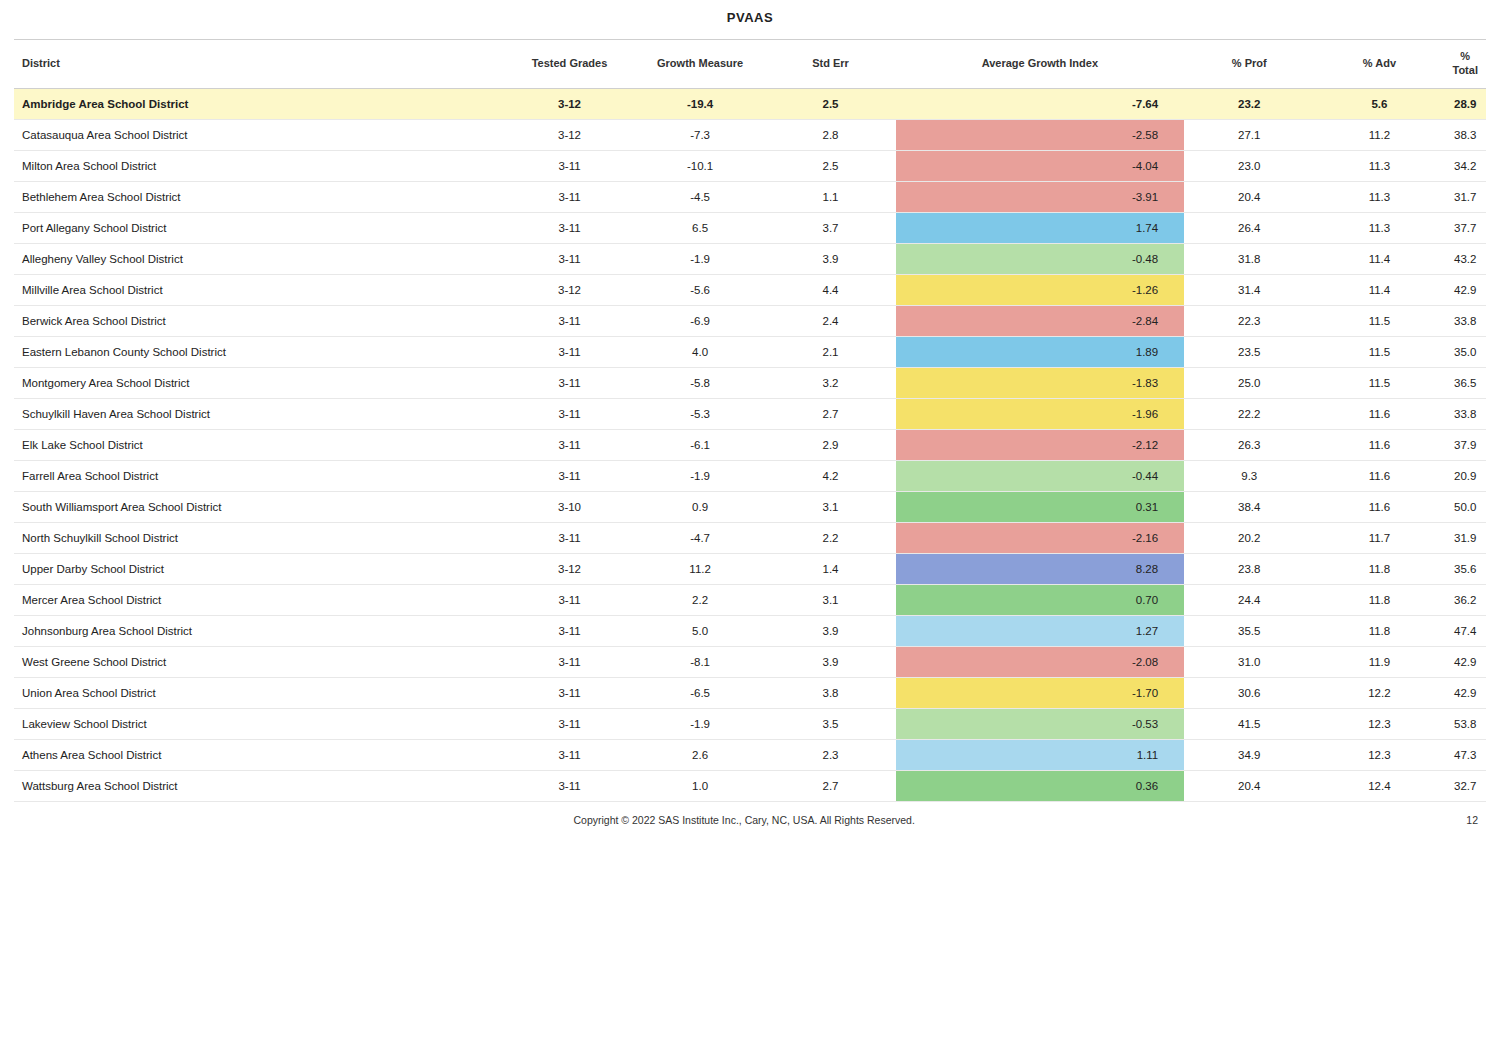PVAAS
| District | Tested Grades | Growth Measure | Std Err | Average Growth Index | % Prof | % Adv | % Total |
| --- | --- | --- | --- | --- | --- | --- | --- |
| Ambridge Area School District | 3-12 | -19.4 | 2.5 | -7.64 | 23.2 | 5.6 | 28.9 |
| Catasauqua Area School District | 3-12 | -7.3 | 2.8 | -2.58 | 27.1 | 11.2 | 38.3 |
| Milton Area School District | 3-11 | -10.1 | 2.5 | -4.04 | 23.0 | 11.3 | 34.2 |
| Bethlehem Area School District | 3-11 | -4.5 | 1.1 | -3.91 | 20.4 | 11.3 | 31.7 |
| Port Allegany School District | 3-11 | 6.5 | 3.7 | 1.74 | 26.4 | 11.3 | 37.7 |
| Allegheny Valley School District | 3-11 | -1.9 | 3.9 | -0.48 | 31.8 | 11.4 | 43.2 |
| Millville Area School District | 3-12 | -5.6 | 4.4 | -1.26 | 31.4 | 11.4 | 42.9 |
| Berwick Area School District | 3-11 | -6.9 | 2.4 | -2.84 | 22.3 | 11.5 | 33.8 |
| Eastern Lebanon County School District | 3-11 | 4.0 | 2.1 | 1.89 | 23.5 | 11.5 | 35.0 |
| Montgomery Area School District | 3-11 | -5.8 | 3.2 | -1.83 | 25.0 | 11.5 | 36.5 |
| Schuylkill Haven Area School District | 3-11 | -5.3 | 2.7 | -1.96 | 22.2 | 11.6 | 33.8 |
| Elk Lake School District | 3-11 | -6.1 | 2.9 | -2.12 | 26.3 | 11.6 | 37.9 |
| Farrell Area School District | 3-11 | -1.9 | 4.2 | -0.44 | 9.3 | 11.6 | 20.9 |
| South Williamsport Area School District | 3-10 | 0.9 | 3.1 | 0.31 | 38.4 | 11.6 | 50.0 |
| North Schuylkill School District | 3-11 | -4.7 | 2.2 | -2.16 | 20.2 | 11.7 | 31.9 |
| Upper Darby School District | 3-12 | 11.2 | 1.4 | 8.28 | 23.8 | 11.8 | 35.6 |
| Mercer Area School District | 3-11 | 2.2 | 3.1 | 0.70 | 24.4 | 11.8 | 36.2 |
| Johnsonburg Area School District | 3-11 | 5.0 | 3.9 | 1.27 | 35.5 | 11.8 | 47.4 |
| West Greene School District | 3-11 | -8.1 | 3.9 | -2.08 | 31.0 | 11.9 | 42.9 |
| Union Area School District | 3-11 | -6.5 | 3.8 | -1.70 | 30.6 | 12.2 | 42.9 |
| Lakeview School District | 3-11 | -1.9 | 3.5 | -0.53 | 41.5 | 12.3 | 53.8 |
| Athens Area School District | 3-11 | 2.6 | 2.3 | 1.11 | 34.9 | 12.3 | 47.3 |
| Wattsburg Area School District | 3-11 | 1.0 | 2.7 | 0.36 | 20.4 | 12.4 | 32.7 |
| Copyright © 2022 SAS Institute Inc., Cary, NC, USA. All Rights Reserved. 12 |